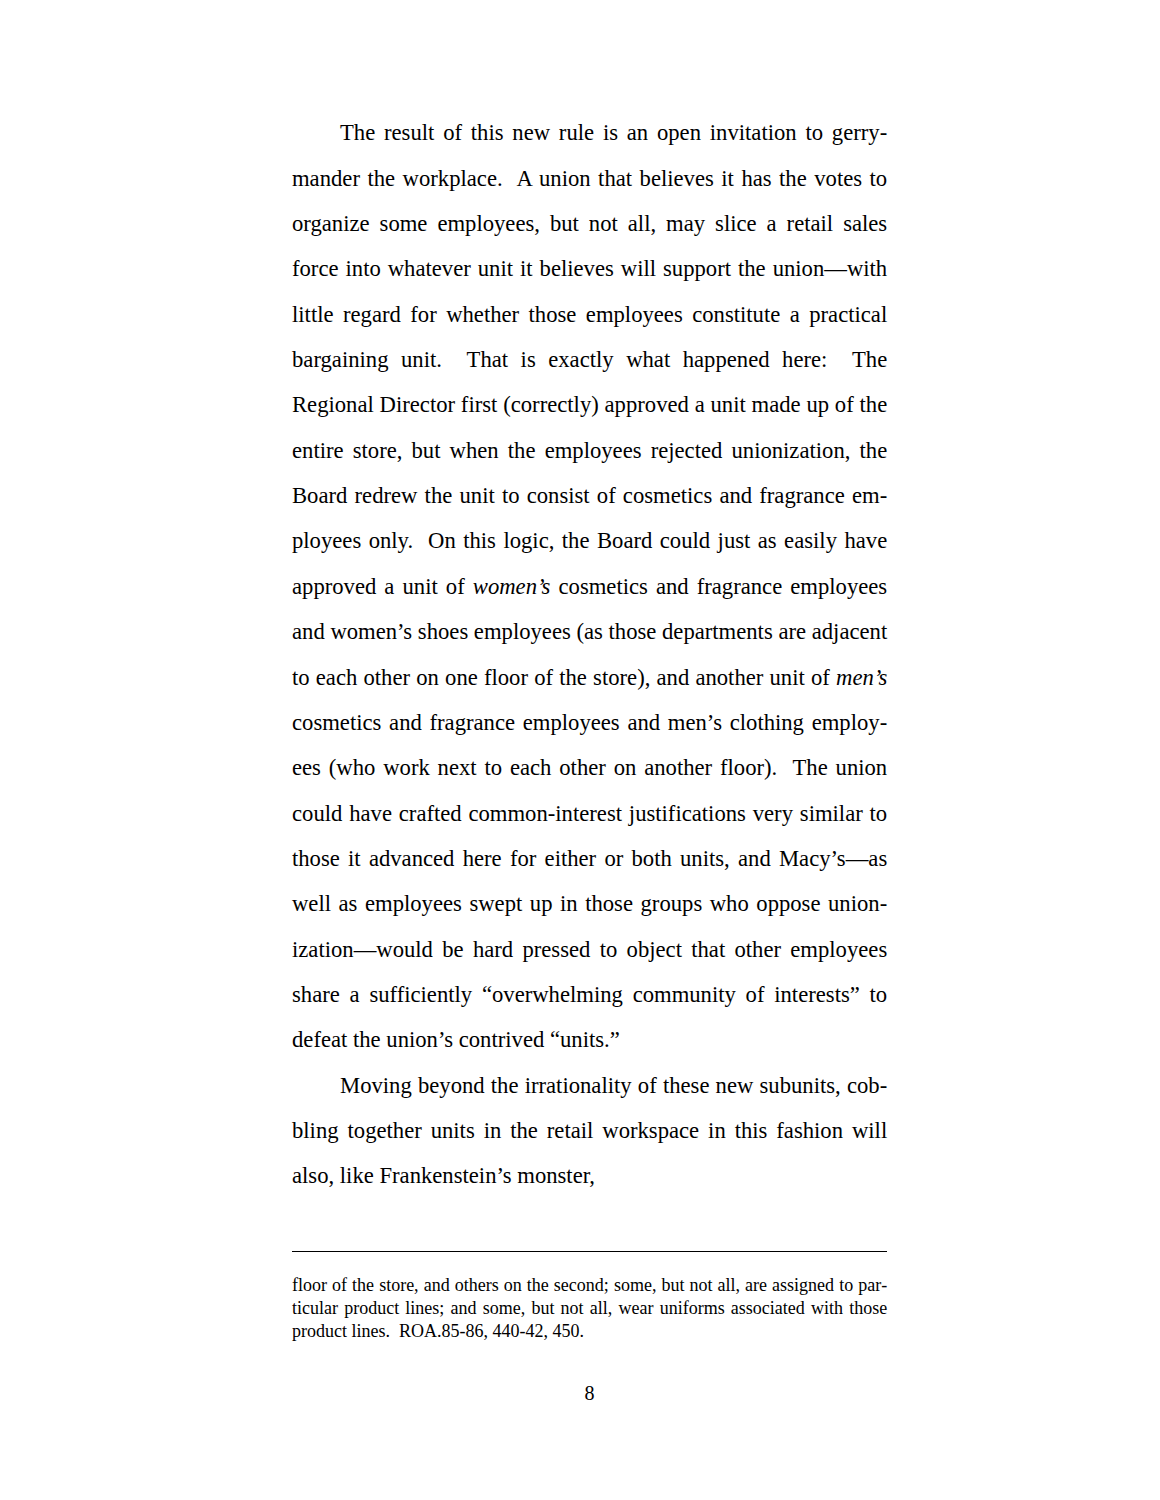The result of this new rule is an open invitation to gerrymander the workplace. A union that believes it has the votes to organize some employees, but not all, may slice a retail sales force into whatever unit it believes will support the union—with little regard for whether those employees constitute a practical bargaining unit. That is exactly what happened here: The Regional Director first (correctly) approved a unit made up of the entire store, but when the employees rejected unionization, the Board redrew the unit to consist of cosmetics and fragrance employees only. On this logic, the Board could just as easily have approved a unit of women’s cosmetics and fragrance employees and women’s shoes employees (as those departments are adjacent to each other on one floor of the store), and another unit of men’s cosmetics and fragrance employees and men’s clothing employees (who work next to each other on another floor). The union could have crafted common-interest justifications very similar to those it advanced here for either or both units, and Macy’s—as well as employees swept up in those groups who oppose unionization—would be hard pressed to object that other employees share a sufficiently “overwhelming community of interests” to defeat the union’s contrived “units.”
Moving beyond the irrationality of these new subunits, cobbling together units in the retail workspace in this fashion will also, like Frankenstein’s monster,
floor of the store, and others on the second; some, but not all, are assigned to particular product lines; and some, but not all, wear uniforms associated with those product lines. ROA.85-86, 440-42, 450.
8